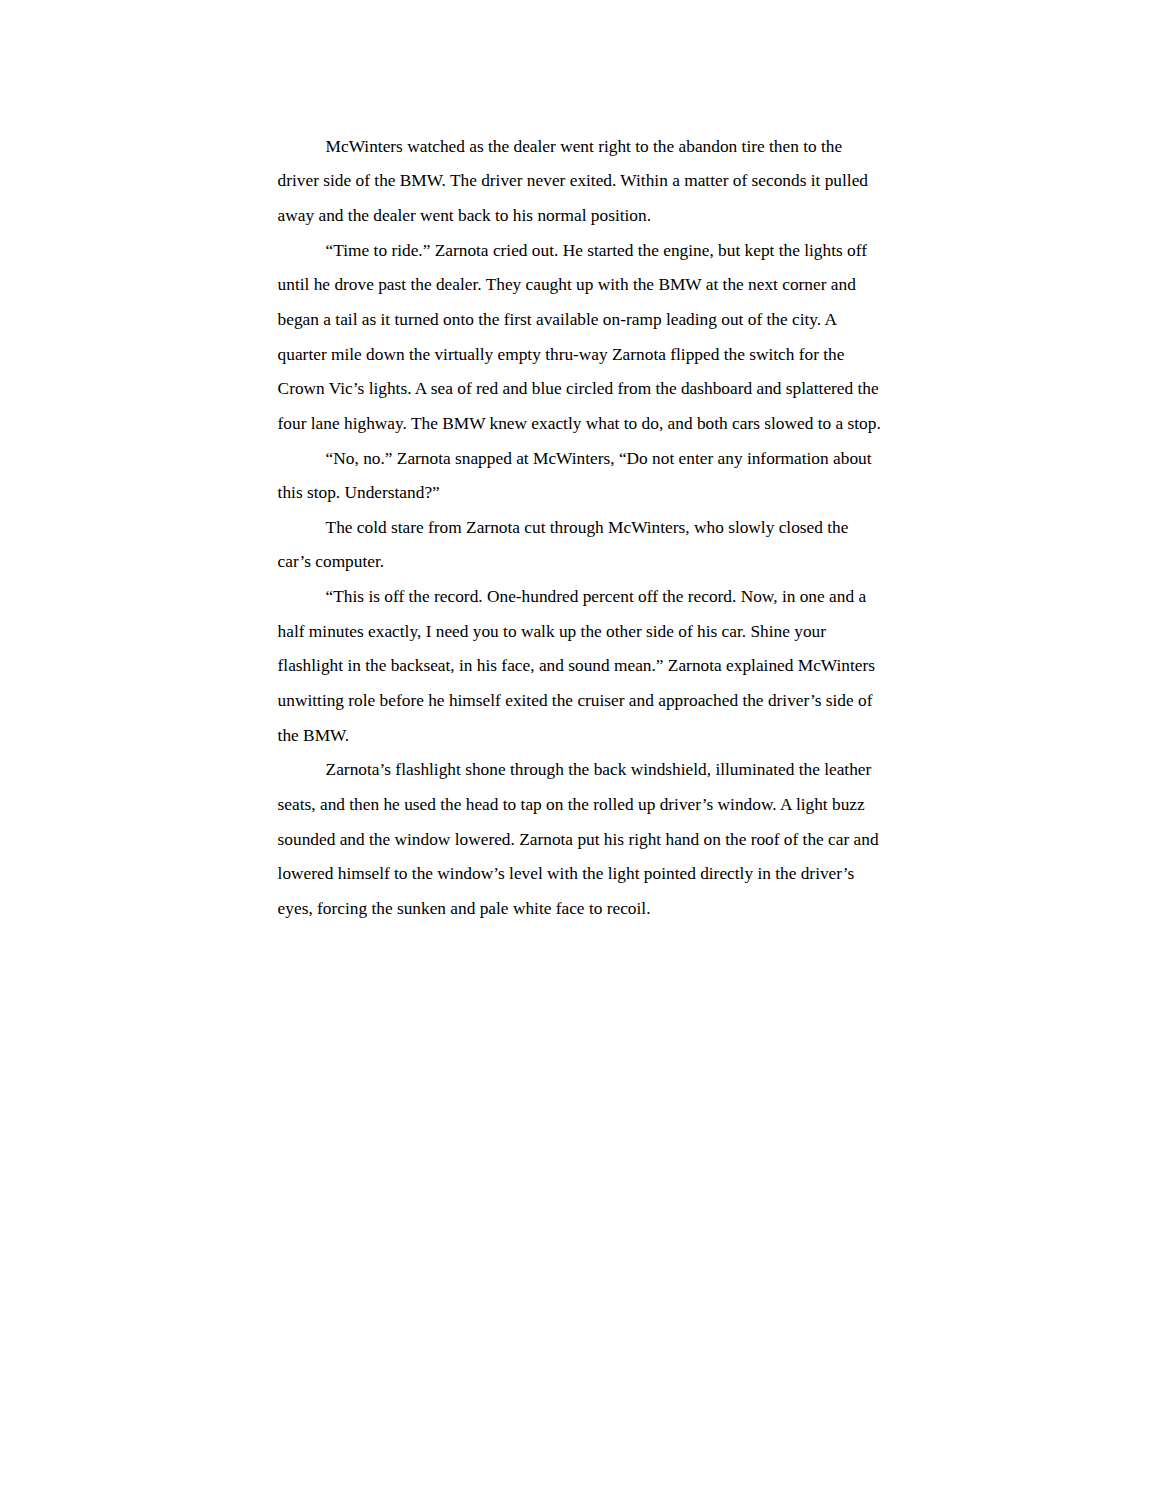McWinters watched as the dealer went right to the abandon tire then to the driver side of the BMW. The driver never exited. Within a matter of seconds it pulled away and the dealer went back to his normal position.
“Time to ride.” Zarnota cried out. He started the engine, but kept the lights off until he drove past the dealer. They caught up with the BMW at the next corner and began a tail as it turned onto the first available on-ramp leading out of the city. A quarter mile down the virtually empty thru-way Zarnota flipped the switch for the Crown Vic’s lights. A sea of red and blue circled from the dashboard and splattered the four lane highway. The BMW knew exactly what to do, and both cars slowed to a stop.
“No, no.” Zarnota snapped at McWinters, “Do not enter any information about this stop. Understand?”
The cold stare from Zarnota cut through McWinters, who slowly closed the car’s computer.
“This is off the record. One-hundred percent off the record. Now, in one and a half minutes exactly, I need you to walk up the other side of his car. Shine your flashlight in the backseat, in his face, and sound mean.” Zarnota explained McWinters unwitting role before he himself exited the cruiser and approached the driver’s side of the BMW.
Zarnota’s flashlight shone through the back windshield, illuminated the leather seats, and then he used the head to tap on the rolled up driver’s window. A light buzz sounded and the window lowered. Zarnota put his right hand on the roof of the car and lowered himself to the window’s level with the light pointed directly in the driver’s eyes, forcing the sunken and pale white face to recoil.